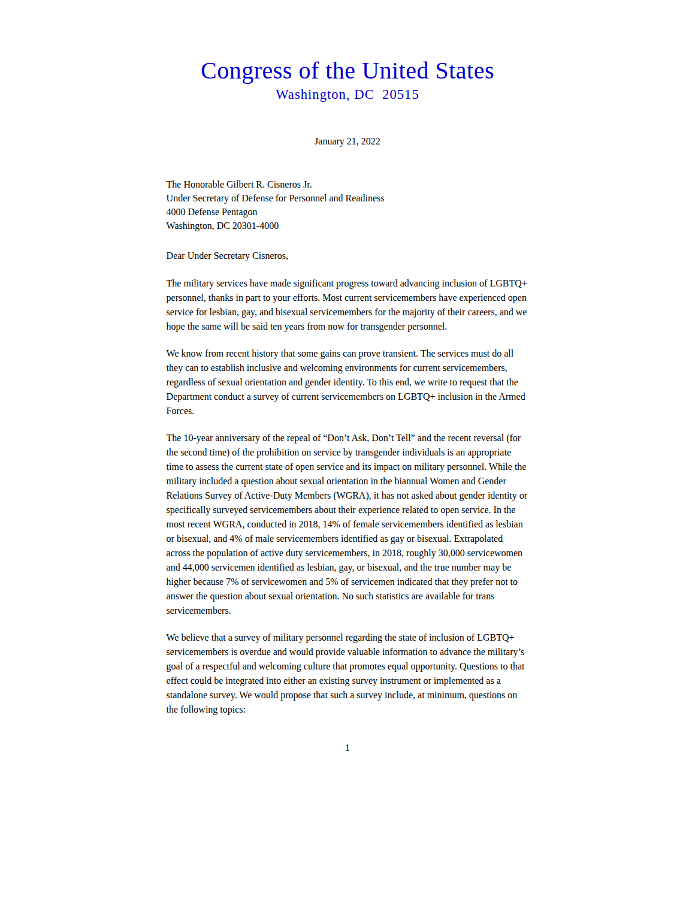Congress of the United States
Washington, DC 20515
January 21, 2022
The Honorable Gilbert R. Cisneros Jr.
Under Secretary of Defense for Personnel and Readiness
4000 Defense Pentagon
Washington, DC 20301-4000
Dear Under Secretary Cisneros,
The military services have made significant progress toward advancing inclusion of LGBTQ+ personnel, thanks in part to your efforts. Most current servicemembers have experienced open service for lesbian, gay, and bisexual servicemembers for the majority of their careers, and we hope the same will be said ten years from now for transgender personnel.
We know from recent history that some gains can prove transient. The services must do all they can to establish inclusive and welcoming environments for current servicemembers, regardless of sexual orientation and gender identity. To this end, we write to request that the Department conduct a survey of current servicemembers on LGBTQ+ inclusion in the Armed Forces.
The 10-year anniversary of the repeal of “Don’t Ask, Don’t Tell” and the recent reversal (for the second time) of the prohibition on service by transgender individuals is an appropriate time to assess the current state of open service and its impact on military personnel. While the military included a question about sexual orientation in the biannual Women and Gender Relations Survey of Active-Duty Members (WGRA), it has not asked about gender identity or specifically surveyed servicemembers about their experience related to open service. In the most recent WGRA, conducted in 2018, 14% of female servicemembers identified as lesbian or bisexual, and 4% of male servicemembers identified as gay or bisexual. Extrapolated across the population of active duty servicemembers, in 2018, roughly 30,000 servicewomen and 44,000 servicemen identified as lesbian, gay, or bisexual, and the true number may be higher because 7% of servicewomen and 5% of servicemen indicated that they prefer not to answer the question about sexual orientation. No such statistics are available for trans servicemembers.
We believe that a survey of military personnel regarding the state of inclusion of LGBTQ+ servicemembers is overdue and would provide valuable information to advance the military’s goal of a respectful and welcoming culture that promotes equal opportunity. Questions to that effect could be integrated into either an existing survey instrument or implemented as a standalone survey. We would propose that such a survey include, at minimum, questions on the following topics:
1